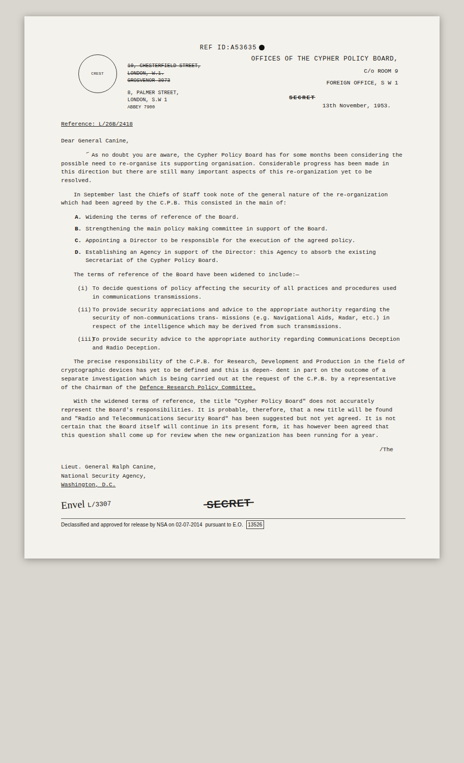REF ID:A53635
CREST
10, CHESTERFIELD STREET,
LONDON, W.1.
GROSVENOR 3073
8, PALMER STREET,
LONDON, S.W 1
ABBEY 7900
OFFICES OF THE CYPHER POLICY BOARD,
C/o ROOM 9
FOREIGN OFFICE, S W 1
SECRET
13th November, 1953.
Reference: L/26B/2418
Dear General Canine,
−As no doubt you are aware, the Cypher Policy Board has for some months been considering the possible need to re-organise its supporting organisation. Considerable progress has been made in this direction but there are still many important aspects of this re-organization yet to be resolved.
In September last the Chiefs of Staff took note of the general nature of the re-organization which had been agreed by the C.P.B. This consisted in the main of:
A. Widening the terms of reference of the Board.
B. Strengthening the main policy making committee in support of the Board.
C. Appointing a Director to be responsible for the execution of the agreed policy.
D. Establishing an Agency in support of the Director: this Agency to absorb the existing Secretariat of the Cypher Policy Board.
The terms of reference of the Board have been widened to include:—
(i) To decide questions of policy affecting the security of all practices and procedures used in communications transmissions.
(ii) To provide security appreciations and advice to the appropriate authority regarding the security of non-communications trans- missions (e.g. Navigational Aids, Radar, etc.) in respect of the intelligence which may be derived from such transmissions.
(iii) To provide security advice to the appropriate authority regarding Communications Deception and Radio Deception.
The precise responsibility of the C.P.B. for Research, Development and Production in the field of cryptographic devices has yet to be defined and this is depen- dent in part on the outcome of a separate investigation which is being carried out at the request of the C.P.B. by a representative of the Chairman of the Defence Research Policy Committee.
With the widened terms of reference, the title "Cypher Policy Board" does not accurately represent the Board's responsibilities. It is probable, therefore, that a new title will be found and "Radio and Telecommunications Security Board" has been suggested but not yet agreed. It is not certain that the Board itself will continue in its present form, it has however been agreed that this question shall come up for review when the new organization has been running for a year.
/The
Lieut. General Ralph Canine,
National Security Agency,
Washington, D.C.
Envel L/3307
SECRET
Declassified and approved for release by NSA on 02-07-2014 pursuant to E.O. 13526